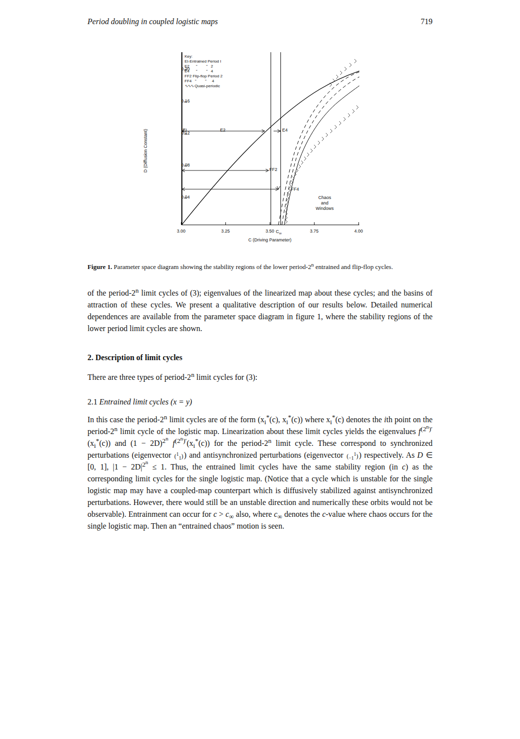Period doubling in coupled logistic maps 719
Key: EI-Entrained Period I E2 " " 2 E4 " " 4 FF2 Flip-flop Period 2 FF4 " " 4 ∿∿∿ Quasi-periodic
EI E2 E4 FF2 FF4 Chaos
and
Windows
D (Diffusion Constant) 0.20 0.16 0.12 0.08 0.04 3.00 3.25 3.50 3.75 4.00 C∞
C (Driving Parameter)
Figure 1. Parameter space diagram showing the stability regions of the lower period-2n entrained and flip-flop cycles.
of the period-2n limit cycles of (3); eigenvalues of the linearized map about these cycles; and the basins of attraction of these cycles. We present a qualitative description of our results below. Detailed numerical dependences are available from the parameter space diagram in figure 1, where the stability regions of the lower period limit cycles are shown.
2. Description of limit cycles
There are three types of period-2n limit cycles for (3):
2.1 Entrained limit cycles (x = y)
In this case the period-2n limit cycles are of the form (xi*(c), xi*(c)) where xi*(c) denotes the ith point on the period-2n limit cycle of the logistic map. Linearization about these limit cycles yields the eigenvalues f(2n)′(xi*(c)) and (1 − 2D)2n f(2n)′(xi*(c)) for the period-2n limit cycle. These correspond to synchronized perturbations (eigenvector (11)) and antisynchronized perturbations (eigenvector (−11)) respectively. As D ∈ [0, 1], |1 − 2D|2n ≤ 1. Thus, the entrained limit cycles have the same stability region (in c) as the corresponding limit cycles for the single logistic map. (Notice that a cycle which is unstable for the single logistic map may have a coupled-map counterpart which is diffusively stabilized against antisynchronized perturbations. However, there would still be an unstable direction and numerically these orbits would not be observable). Entrainment can occur for c > c∞ also, where c∞ denotes the c-value where chaos occurs for the single logistic map. Then an “entrained chaos” motion is seen.